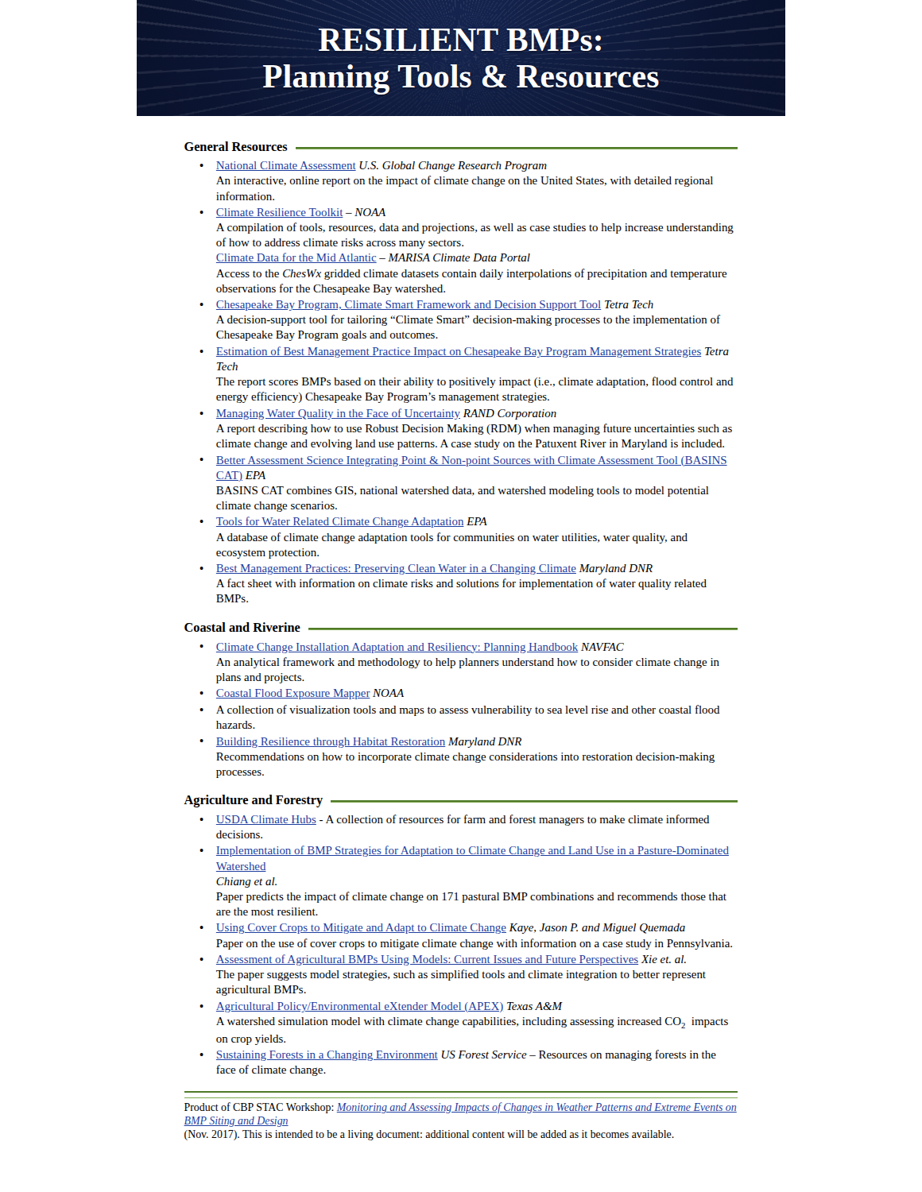RESILIENT BMPs:
Planning Tools & Resources
General Resources
National Climate Assessment U.S. Global Change Research Program An interactive, online report on the impact of climate change on the United States, with detailed regional information.
Climate Resilience Toolkit – NOAA A compilation of tools, resources, data and projections, as well as case studies to help increase understanding of how to address climate risks across many sectors. Climate Data for the Mid Atlantic – MARISA Climate Data Portal Access to the ChesWx gridded climate datasets contain daily interpolations of precipitation and temperature observations for the Chesapeake Bay watershed.
Chesapeake Bay Program, Climate Smart Framework and Decision Support Tool Tetra Tech A decision-support tool for tailoring “Climate Smart” decision-making processes to the implementation of Chesapeake Bay Program goals and outcomes.
Estimation of Best Management Practice Impact on Chesapeake Bay Program Management Strategies Tetra Tech The report scores BMPs based on their ability to positively impact (i.e., climate adaptation, flood control and energy efficiency) Chesapeake Bay Program’s management strategies.
Managing Water Quality in the Face of Uncertainty RAND Corporation A report describing how to use Robust Decision Making (RDM) when managing future uncertainties such as climate change and evolving land use patterns. A case study on the Patuxent River in Maryland is included.
Better Assessment Science Integrating Point & Non-point Sources with Climate Assessment Tool (BASINS CAT) EPA BASINS CAT combines GIS, national watershed data, and watershed modeling tools to model potential climate change scenarios.
Tools for Water Related Climate Change Adaptation EPA A database of climate change adaptation tools for communities on water utilities, water quality, and ecosystem protection.
Best Management Practices: Preserving Clean Water in a Changing Climate Maryland DNR A fact sheet with information on climate risks and solutions for implementation of water quality related BMPs.
Coastal and Riverine
Climate Change Installation Adaptation and Resiliency: Planning Handbook NAVFAC An analytical framework and methodology to help planners understand how to consider climate change in plans and projects.
Coastal Flood Exposure Mapper NOAA
A collection of visualization tools and maps to assess vulnerability to sea level rise and other coastal flood hazards.
Building Resilience through Habitat Restoration Maryland DNR Recommendations on how to incorporate climate change considerations into restoration decision-making processes.
Agriculture and Forestry
USDA Climate Hubs - A collection of resources for farm and forest managers to make climate informed decisions.
Implementation of BMP Strategies for Adaptation to Climate Change and Land Use in a Pasture-Dominated Watershed Chiang et al. Paper predicts the impact of climate change on 171 pastural BMP combinations and recommends those that are the most resilient.
Using Cover Crops to Mitigate and Adapt to Climate Change Kaye, Jason P. and Miguel Quemada Paper on the use of cover crops to mitigate climate change with information on a case study in Pennsylvania.
Assessment of Agricultural BMPs Using Models: Current Issues and Future Perspectives Xie et. al. The paper suggests model strategies, such as simplified tools and climate integration to better represent agricultural BMPs.
Agricultural Policy/Environmental eXtender Model (APEX) Texas A&M A watershed simulation model with climate change capabilities, including assessing increased CO2 impacts on crop yields.
Sustaining Forests in a Changing Environment US Forest Service – Resources on managing forests in the face of climate change.
Product of CBP STAC Workshop: Monitoring and Assessing Impacts of Changes in Weather Patterns and Extreme Events on BMP Siting and Design
(Nov. 2017). This is intended to be a living document: additional content will be added as it becomes available.